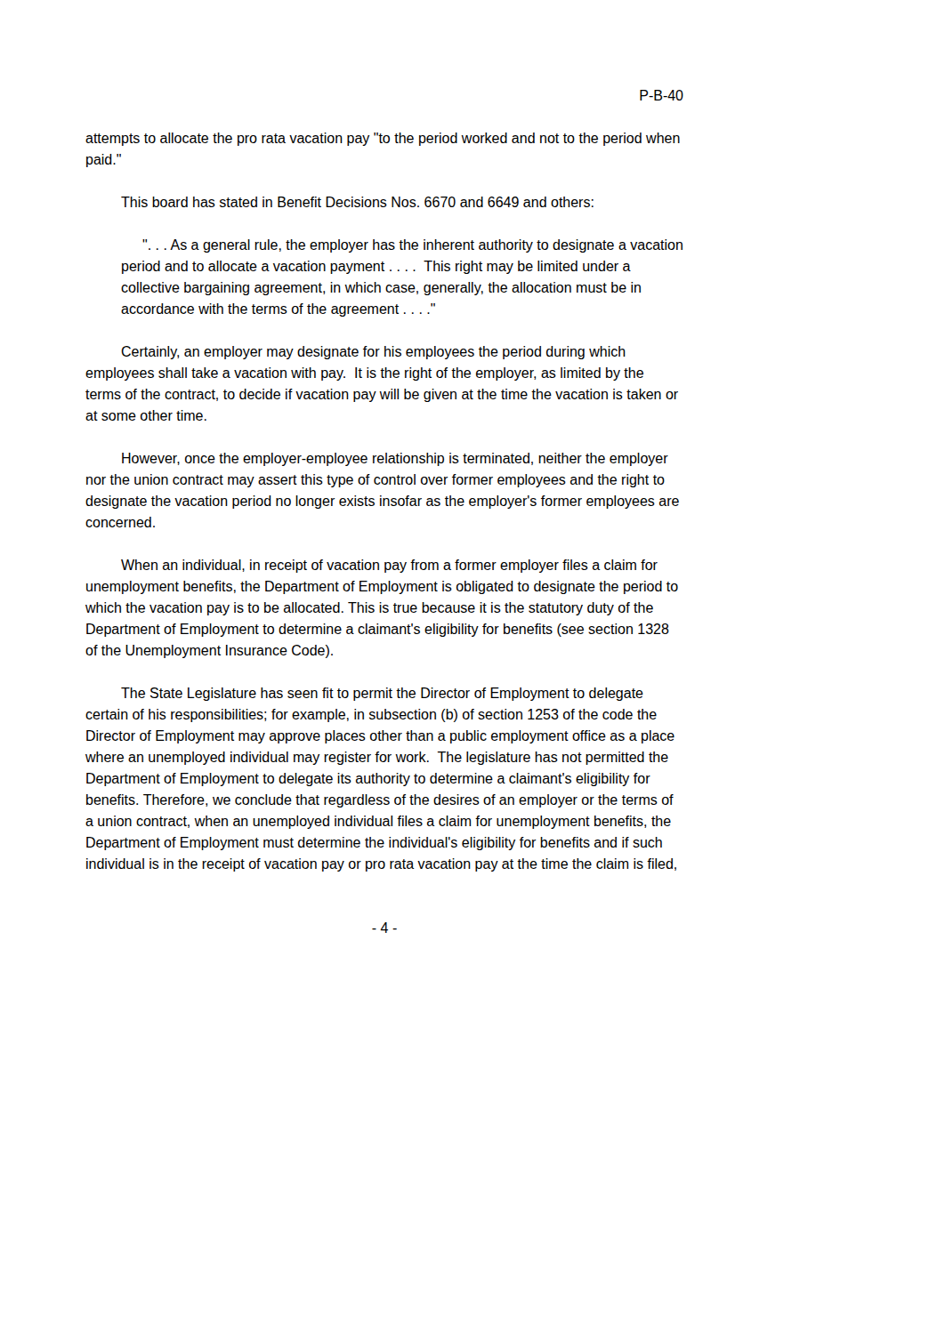P-B-40
attempts to allocate the pro rata vacation pay "to the period worked and not to the period when paid."
This board has stated in Benefit Decisions Nos. 6670 and 6649 and others:
". . . As a general rule, the employer has the inherent authority to designate a vacation period and to allocate a vacation payment . . . . This right may be limited under a collective bargaining agreement, in which case, generally, the allocation must be in accordance with the terms of the agreement . . . ."
Certainly, an employer may designate for his employees the period during which employees shall take a vacation with pay. It is the right of the employer, as limited by the terms of the contract, to decide if vacation pay will be given at the time the vacation is taken or at some other time.
However, once the employer-employee relationship is terminated, neither the employer nor the union contract may assert this type of control over former employees and the right to designate the vacation period no longer exists insofar as the employer's former employees are concerned.
When an individual, in receipt of vacation pay from a former employer files a claim for unemployment benefits, the Department of Employment is obligated to designate the period to which the vacation pay is to be allocated. This is true because it is the statutory duty of the Department of Employment to determine a claimant's eligibility for benefits (see section 1328 of the Unemployment Insurance Code).
The State Legislature has seen fit to permit the Director of Employment to delegate certain of his responsibilities; for example, in subsection (b) of section 1253 of the code the Director of Employment may approve places other than a public employment office as a place where an unemployed individual may register for work. The legislature has not permitted the Department of Employment to delegate its authority to determine a claimant's eligibility for benefits. Therefore, we conclude that regardless of the desires of an employer or the terms of a union contract, when an unemployed individual files a claim for unemployment benefits, the Department of Employment must determine the individual's eligibility for benefits and if such individual is in the receipt of vacation pay or pro rata vacation pay at the time the claim is filed,
- 4 -